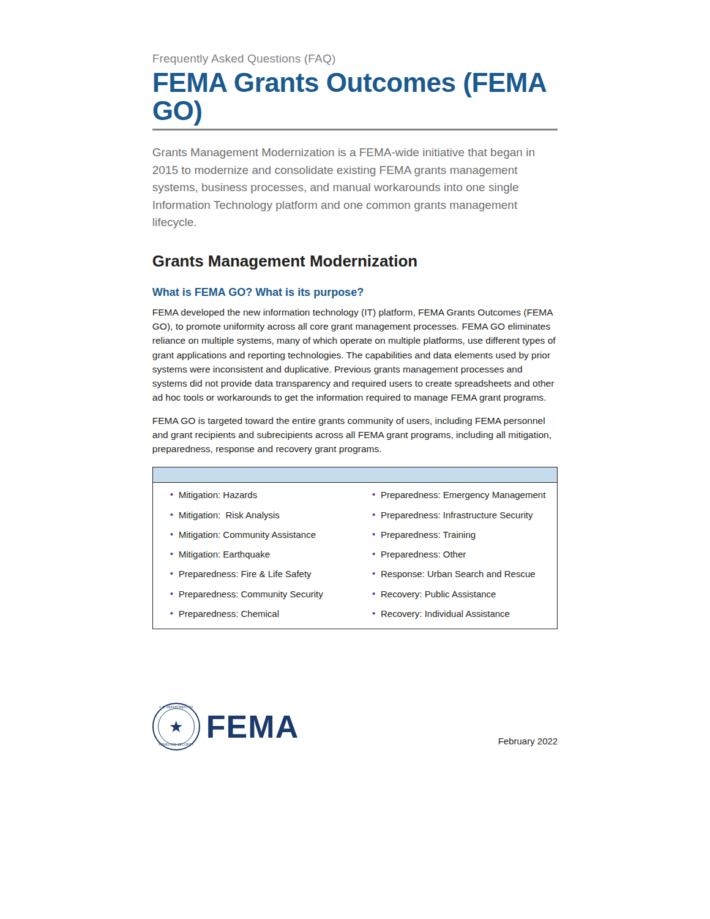Frequently Asked Questions (FAQ)
FEMA Grants Outcomes (FEMA GO)
Grants Management Modernization is a FEMA-wide initiative that began in 2015 to modernize and consolidate existing FEMA grants management systems, business processes, and manual workarounds into one single Information Technology platform and one common grants management lifecycle.
Grants Management Modernization
What is FEMA GO? What is its purpose?
FEMA developed the new information technology (IT) platform, FEMA Grants Outcomes (FEMA GO), to promote uniformity across all core grant management processes. FEMA GO eliminates reliance on multiple systems, many of which operate on multiple platforms, use different types of grant applications and reporting technologies. The capabilities and data elements used by prior systems were inconsistent and duplicative. Previous grants management processes and systems did not provide data transparency and required users to create spreadsheets and other ad hoc tools or workarounds to get the information required to manage FEMA grant programs.
FEMA GO is targeted toward the entire grants community of users, including FEMA personnel and grant recipients and subrecipients across all FEMA grant programs, including all mitigation, preparedness, response and recovery grant programs.
| Mitigation: Hazards Mitigation: Risk Analysis Mitigation: Community Assistance Mitigation: Earthquake Preparedness: Fire & Life Safety Preparedness: Community Security Preparedness: Chemical | Preparedness: Emergency Management Preparedness: Infrastructure Security Preparedness: Training Preparedness: Other Response: Urban Search and Rescue Recovery: Public Assistance Recovery: Individual Assistance |
U.S. DEPARTMENT OF HOMELAND SECURITY
★
FEMA
February 2022